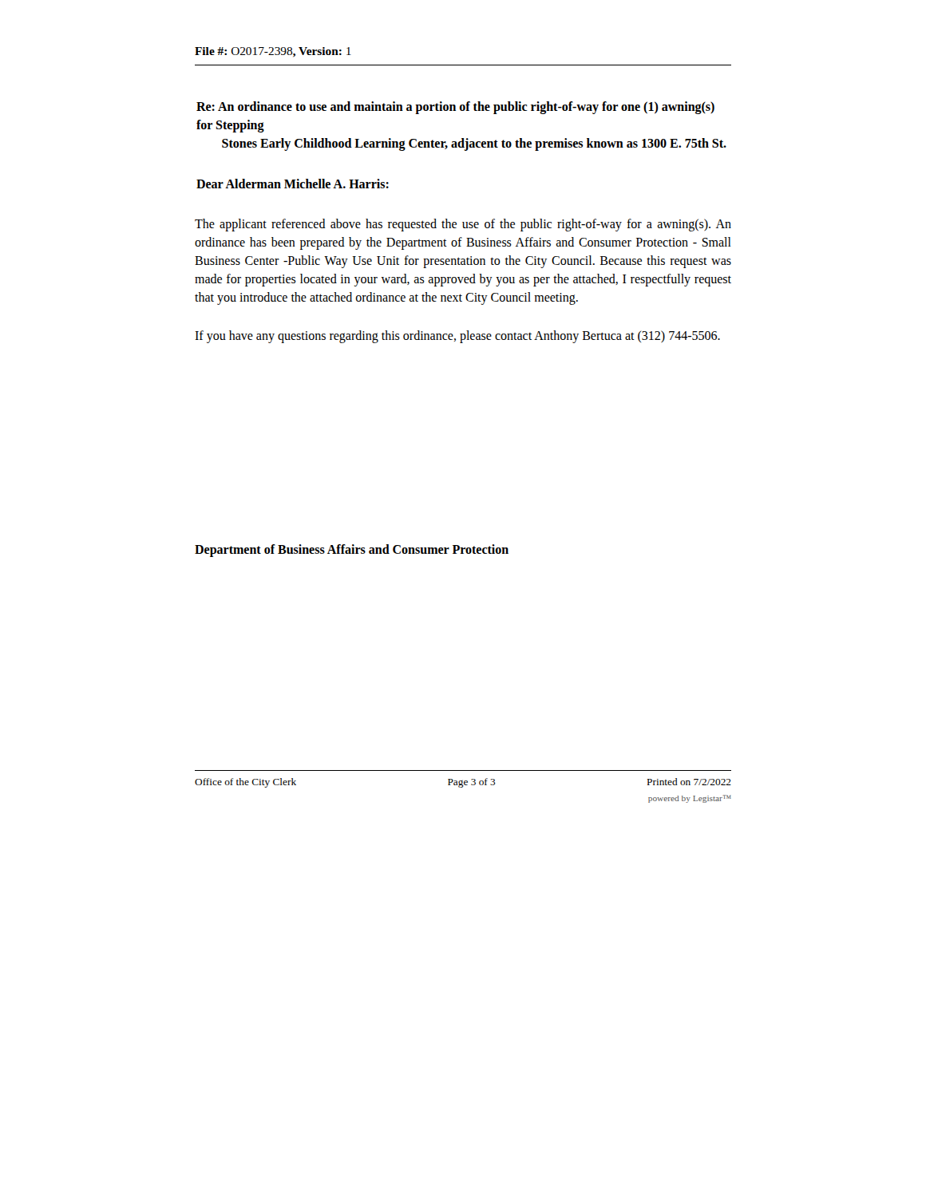File #: O2017-2398, Version: 1
Re: An ordinance to use and maintain a portion of the public right-of-way for one (1) awning(s) for Stepping Stones Early Childhood Learning Center, adjacent to the premises known as 1300 E. 75th St.
Dear Alderman Michelle A. Harris:
The applicant referenced above has requested the use of the public right-of-way for a awning(s). An ordinance has been prepared by the Department of Business Affairs and Consumer Protection - Small Business Center -Public Way Use Unit for presentation to the City Council. Because this request was made for properties located in your ward, as approved by you as per the attached, I respectfully request that you introduce the attached ordinance at the next City Council meeting.
If you have any questions regarding this ordinance, please contact Anthony Bertuca at (312) 744-5506.
Department of Business Affairs and Consumer Protection
Office of the City Clerk
Page 3 of 3
Printed on 7/2/2022
powered by Legistar™